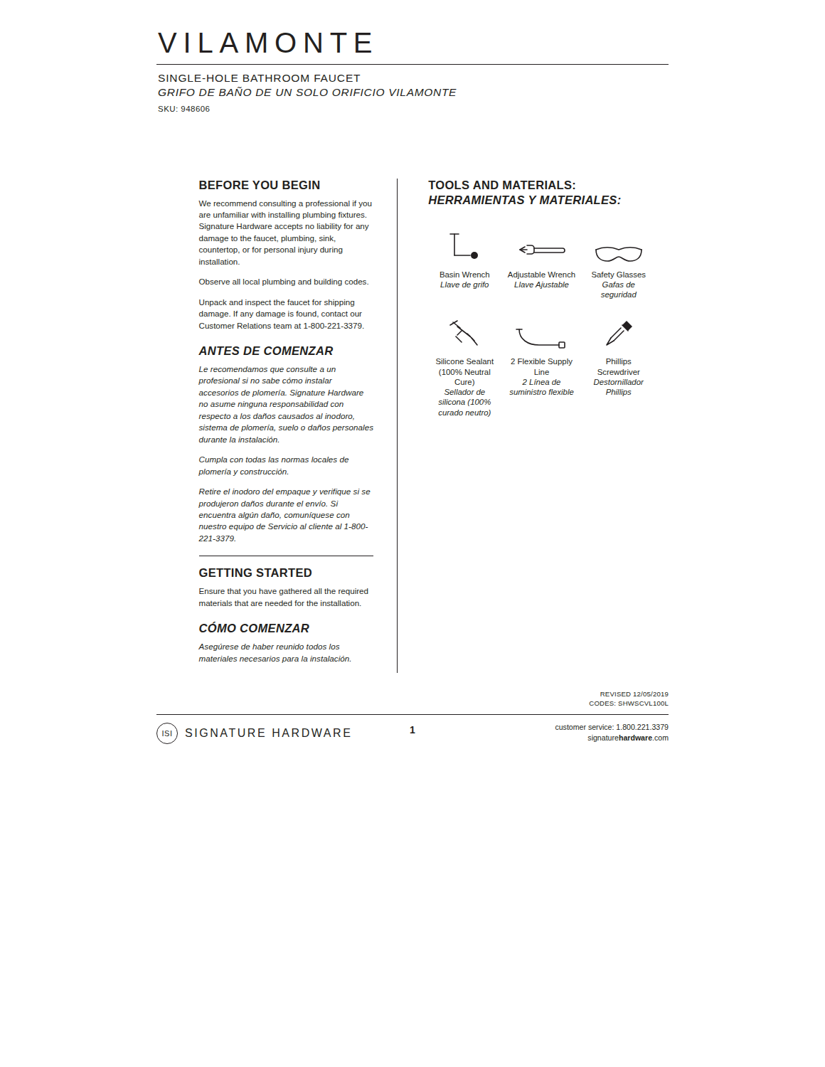VILAMONTE
Single-Hole Bathroom Faucet
Grifo de baño de un solo orificio Vilamonte
SKU: 948606
Before You Begin
We recommend consulting a professional if you are unfamiliar with installing plumbing fixtures. Signature Hardware accepts no liability for any damage to the faucet, plumbing, sink, countertop, or for personal injury during installation.
Observe all local plumbing and building codes.
Unpack and inspect the faucet for shipping damage. If any damage is found, contact our Customer Relations team at 1-800-221-3379.
Antes de comenzar
Le recomendamos que consulte a un profesional si no sabe cómo instalar accesorios de plomería. Signature Hardware no asume ninguna responsabilidad con respecto a los daños causados al inodoro, sistema de plomería, suelo o daños personales durante la instalación.
Cumpla con todas las normas locales de plomería y construcción.
Retire el inodoro del empaque y verifique si se produjeron daños durante el envío. Si encuentra algún daño, comuníquese con nuestro equipo de Servicio al cliente al 1-800-221-3379.
Getting Started
Ensure that you have gathered all the required materials that are needed for the installation.
Cómo comenzar
Asegúrese de haber reunido todos los materiales necesarios para la instalación.
Tools and Materials:
Herramientas y materiales:
Basin WrenchLlave de grifo
Adjustable WrenchLlave Ajustable
Safety GlassesGafas de seguridad
Silicone Sealant (100% Neutral Cure)Sellador de silicona (100% curado neutro)
2 Flexible Supply Line2 Línea de suministro flexible
Phillips ScrewdriverDestornillador Phillips
REVISED 12/05/2019
CODES: SHWSCVL100L
ISI
SIGNATURE HARDWARE
customer service: 1.800.221.3379
signaturehardware.com
1